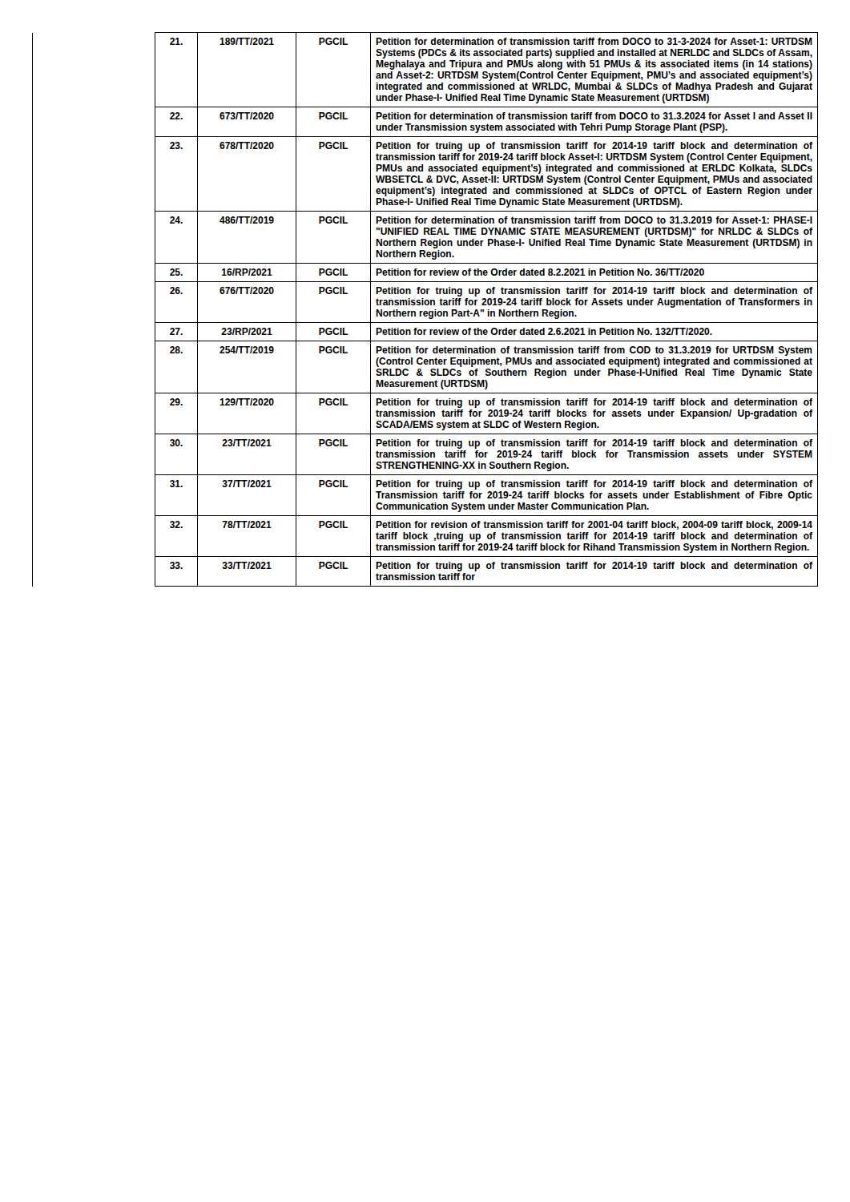| | 21. | 189/TT/2021 | PGCIL | Petition for determination of transmission tariff from DOCO to 31-3-2024 for Asset-1: URTDSM Systems (PDCs & its associated parts) supplied and installed at NERLDC and SLDCs of Assam, Meghalaya and Tripura and PMUs along with 51 PMUs & its associated items (in 14 stations) and Asset-2: URTDSM System(Control Center Equipment, PMU’s and associated equipment’s) integrated and commissioned at WRLDC, Mumbai & SLDCs of Madhya Pradesh and Gujarat under Phase-I- Unified Real Time Dynamic State Measurement (URTDSM) |
| 22. | 673/TT/2020 | PGCIL | Petition for determination of transmission tariff from DOCO to 31.3.2024 for Asset I and Asset II under Transmission system associated with Tehri Pump Storage Plant (PSP). |
| 23. | 678/TT/2020 | PGCIL | Petition for truing up of transmission tariff for 2014-19 tariff block and determination of transmission tariff for 2019-24 tariff block Asset-I: URTDSM System (Control Center Equipment, PMUs and associated equipment’s) integrated and commissioned at ERLDC Kolkata, SLDCs WBSETCL & DVC, Asset-II: URTDSM System (Control Center Equipment, PMUs and associated equipment’s) integrated and commissioned at SLDCs of OPTCL of Eastern Region under Phase-I- Unified Real Time Dynamic State Measurement (URTDSM). |
| 24. | 486/TT/2019 | PGCIL | Petition for determination of transmission tariff from DOCO to 31.3.2019 for Asset-1: PHASE-I "UNIFIED REAL TIME DYNAMIC STATE MEASUREMENT (URTDSM)" for NRLDC & SLDCs of Northern Region under Phase-I- Unified Real Time Dynamic State Measurement (URTDSM) in Northern Region. |
| 25. | 16/RP/2021 | PGCIL | Petition for review of the Order dated 8.2.2021 in Petition No. 36/TT/2020 |
| 26. | 676/TT/2020 | PGCIL | Petition for truing up of transmission tariff for 2014-19 tariff block and determination of transmission tariff for 2019-24 tariff block for Assets under Augmentation of Transformers in Northern region Part-A" in Northern Region. |
| 27. | 23/RP/2021 | PGCIL | Petition for review of the Order dated 2.6.2021 in Petition No. 132/TT/2020. |
| 28. | 254/TT/2019 | PGCIL | Petition for determination of transmission tariff from COD to 31.3.2019 for URTDSM System (Control Center Equipment, PMUs and associated equipment) integrated and commissioned at SRLDC & SLDCs of Southern Region under Phase-I-Unified Real Time Dynamic State Measurement (URTDSM) |
| 29. | 129/TT/2020 | PGCIL | Petition for truing up of transmission tariff for 2014-19 tariff block and determination of transmission tariff for 2019-24 tariff blocks for assets under Expansion/ Up-gradation of SCADA/EMS system at SLDC of Western Region. |
| 30. | 23/TT/2021 | PGCIL | Petition for truing up of transmission tariff for 2014-19 tariff block and determination of transmission tariff for 2019-24 tariff block for Transmission assets under SYSTEM STRENGTHENING-XX in Southern Region. |
| 31. | 37/TT/2021 | PGCIL | Petition for truing up of transmission tariff for 2014-19 tariff block and determination of Transmission tariff for 2019-24 tariff blocks for assets under Establishment of Fibre Optic Communication System under Master Communication Plan. |
| 32. | 78/TT/2021 | PGCIL | Petition for revision of transmission tariff for 2001-04 tariff block, 2004-09 tariff block, 2009-14 tariff block ,truing up of transmission tariff for 2014-19 tariff block and determination of transmission tariff for 2019-24 tariff block for Rihand Transmission System in Northern Region. |
| 33. | 33/TT/2021 | PGCIL | Petition for truing up of transmission tariff for 2014-19 tariff block and determination of transmission tariff for |